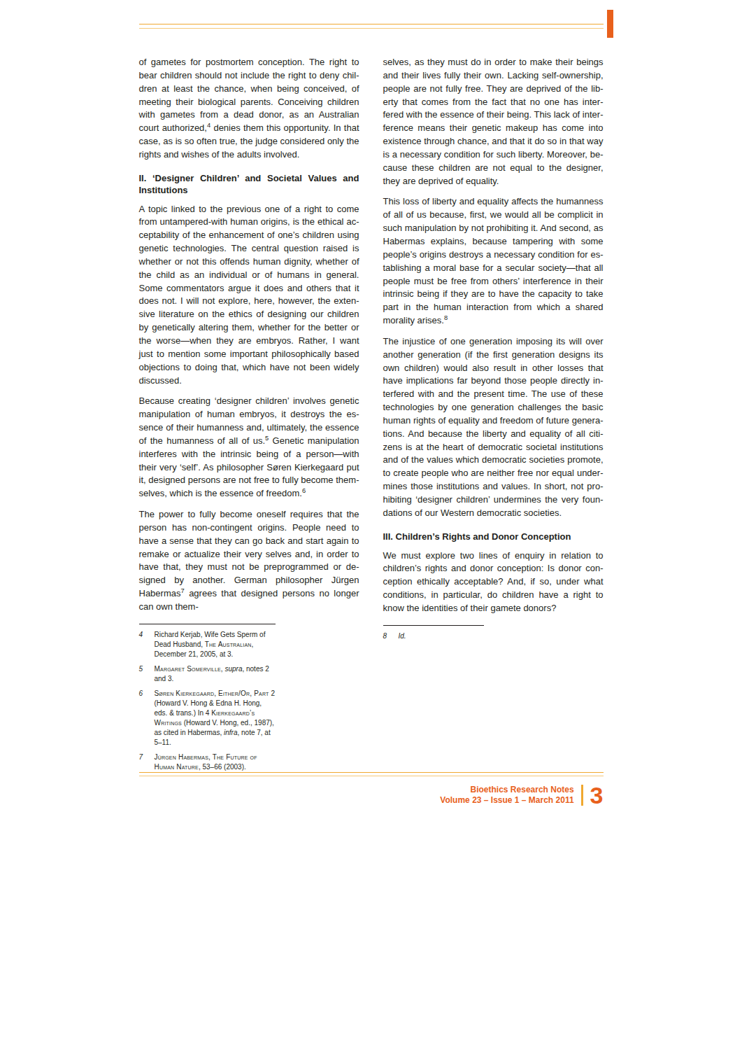of gametes for postmortem conception. The right to bear children should not include the right to deny children at least the chance, when being conceived, of meeting their biological parents. Conceiving children with gametes from a dead donor, as an Australian court authorized,4 denies them this opportunity. In that case, as is so often true, the judge considered only the rights and wishes of the adults involved.
II. ‘Designer Children’ and Societal Values and Institutions
A topic linked to the previous one of a right to come from untampered-with human origins, is the ethical acceptability of the enhancement of one’s children using genetic technologies. The central question raised is whether or not this offends human dignity, whether of the child as an individual or of humans in general. Some commentators argue it does and others that it does not. I will not explore, here, however, the extensive literature on the ethics of designing our children by genetically altering them, whether for the better or the worse—when they are embryos. Rather, I want just to mention some important philosophically based objections to doing that, which have not been widely discussed.
Because creating ‘designer children’ involves genetic manipulation of human embryos, it destroys the essence of their humanness and, ultimately, the essence of the humanness of all of us.5 Genetic manipulation interferes with the intrinsic being of a person—with their very ‘self’. As philosopher Søren Kierkegaard put it, designed persons are not free to fully become themselves, which is the essence of freedom.6
The power to fully become oneself requires that the person has non-contingent origins. People need to have a sense that they can go back and start again to remake or actualize their very selves and, in order to have that, they must not be preprogrammed or designed by another. German philosopher Jürgen Habermas7 agrees that designed persons no longer can own them-
4 Richard Kerjab, Wife Gets Sperm of Dead Husband, The Australian, December 21, 2005, at 3.
5 Margaret Somerville, supra, notes 2 and 3.
6 Søren Kierkegaard, Either/Or, Part 2 (Howard V. Hong & Edna H. Hong, eds. & trans.) In 4 Kierkegaard’s Writings (Howard V. Hong, ed., 1987), as cited in Habermas, infra, note 7, at 5–11.
7 Jürgen Habermas, The Future of Human Nature, 53–66 (2003).
selves, as they must do in order to make their beings and their lives fully their own. Lacking self-ownership, people are not fully free. They are deprived of the liberty that comes from the fact that no one has interfered with the essence of their being. This lack of interference means their genetic makeup has come into existence through chance, and that it do so in that way is a necessary condition for such liberty. Moreover, because these children are not equal to the designer, they are deprived of equality.
This loss of liberty and equality affects the humanness of all of us because, first, we would all be complicit in such manipulation by not prohibiting it. And second, as Habermas explains, because tampering with some people’s origins destroys a necessary condition for establishing a moral base for a secular society—that all people must be free from others’ interference in their intrinsic being if they are to have the capacity to take part in the human interaction from which a shared morality arises.8
The injustice of one generation imposing its will over another generation (if the first generation designs its own children) would also result in other losses that have implications far beyond those people directly interfered with and the present time. The use of these technologies by one generation challenges the basic human rights of equality and freedom of future generations. And because the liberty and equality of all citizens is at the heart of democratic societal institutions and of the values which democratic societies promote, to create people who are neither free nor equal undermines those institutions and values. In short, not prohibiting ‘designer children’ undermines the very foundations of our Western democratic societies.
III. Children’s Rights and Donor Conception
We must explore two lines of enquiry in relation to children’s rights and donor conception: Is donor conception ethically acceptable? And, if so, under what conditions, in particular, do children have a right to know the identities of their gamete donors?
8 Id.
Bioethics Research Notes
Volume 23 – Issue 1 – March 2011
3